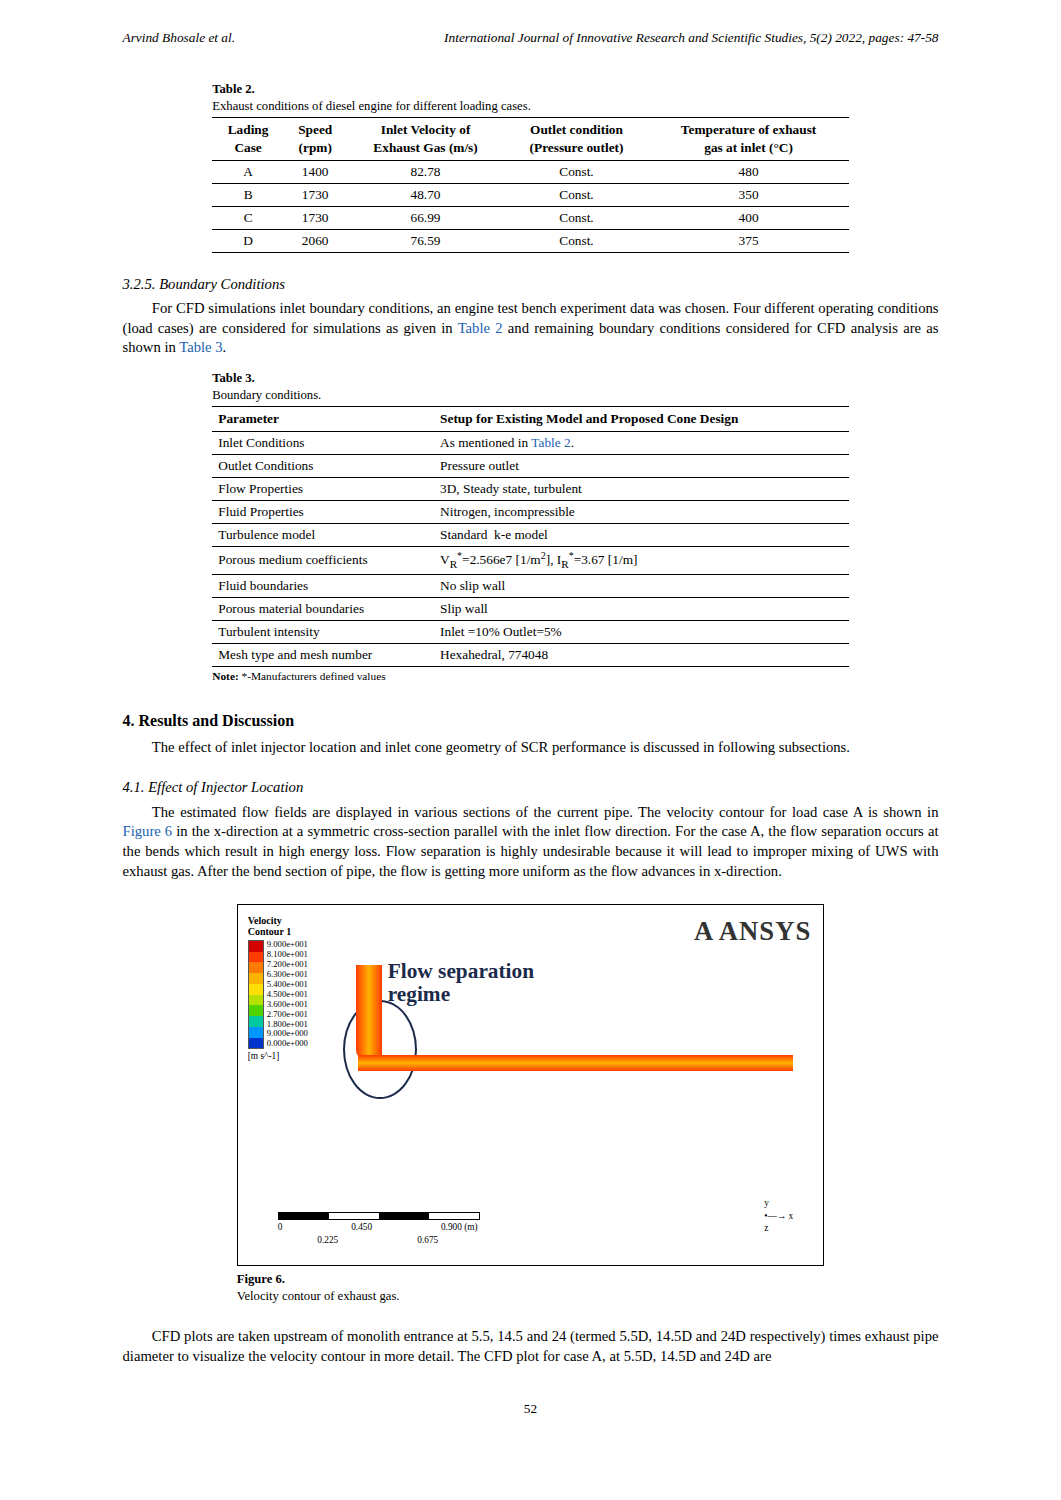Arvind Bhosale et al.
International Journal of Innovative Research and Scientific Studies, 5(2) 2022, pages: 47-58
Table 2. Exhaust conditions of diesel engine for different loading cases.
| Lading Case | Speed (rpm) | Inlet Velocity of Exhaust Gas (m/s) | Outlet condition (Pressure outlet) | Temperature of exhaust gas at inlet (°C) |
| --- | --- | --- | --- | --- |
| A | 1400 | 82.78 | Const. | 480 |
| B | 1730 | 48.70 | Const. | 350 |
| C | 1730 | 66.99 | Const. | 400 |
| D | 2060 | 76.59 | Const. | 375 |
3.2.5. Boundary Conditions
For CFD simulations inlet boundary conditions, an engine test bench experiment data was chosen. Four different operating conditions (load cases) are considered for simulations as given in Table 2 and remaining boundary conditions considered for CFD analysis are as shown in Table 3.
Table 3. Boundary conditions.
| Parameter | Setup for Existing Model and Proposed Cone Design |
| --- | --- |
| Inlet Conditions | As mentioned in Table 2 . |
| Outlet Conditions | Pressure outlet |
| Flow Properties | 3D, Steady state, turbulent |
| Fluid Properties | Nitrogen, incompressible |
| Turbulence model | Standard k-e model |
| Porous medium coefficients | V R * =2.566e7 [1/m 2 ], I R * =3.67 [1/m] |
| Fluid boundaries | No slip wall |
| Porous material boundaries | Slip wall |
| Turbulent intensity | Inlet =10% Outlet=5% |
| Mesh type and mesh number | Hexahedral, 774048 |
Note: *-Manufacturers defined values
4. Results and Discussion
The effect of inlet injector location and inlet cone geometry of SCR performance is discussed in following subsections.
4.1. Effect of Injector Location
The estimated flow fields are displayed in various sections of the current pipe. The velocity contour for load case A is shown in Figure 6 in the x-direction at a symmetric cross-section parallel with the inlet flow direction. For the case A, the flow separation occurs at the bends which result in high energy loss. Flow separation is highly undesirable because it will lead to improper mixing of UWS with exhaust gas. After the bend section of pipe, the flow is getting more uniform as the flow advances in x-direction.
A ANSYS
Velocity
Contour 1
9.000e+001 8.100e+001 7.200e+001 6.300e+001 5.400e+001 4.500e+001 3.600e+001 2.700e+001 1.800e+001 9.000e+000 0.000e+000
[m s^-1]
Flow separation
regime
00.4500.900 (m)
0.2250.675
y
•—→ x
z
Figure 6. Velocity contour of exhaust gas.
CFD plots are taken upstream of monolith entrance at 5.5, 14.5 and 24 (termed 5.5D, 14.5D and 24D respectively) times exhaust pipe diameter to visualize the velocity contour in more detail. The CFD plot for case A, at 5.5D, 14.5D and 24D are
52